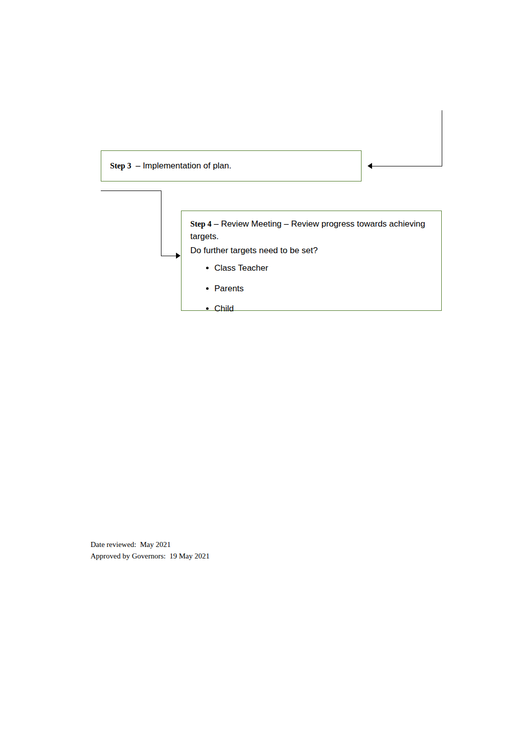Step 3 – Implementation of plan.
Step 4 – Review Meeting – Review progress towards achieving targets.
Do further targets need to be set?
Class Teacher
Parents
Child
Date reviewed: May 2021
Approved by Governors: 19 May 2021